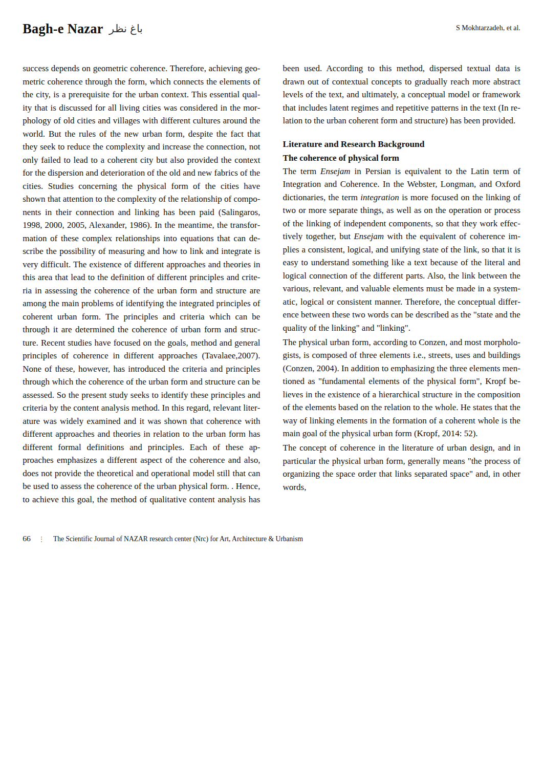Bagh-e Nazar باغ نظر
S Mokhtarzadeh, et al.
success depends on geometric coherence. Therefore, achieving geometric coherence through the form, which connects the elements of the city, is a prerequisite for the urban context. This essential quality that is discussed for all living cities was considered in the morphology of old cities and villages with different cultures around the world. But the rules of the new urban form, despite the fact that they seek to reduce the complexity and increase the connection, not only failed to lead to a coherent city but also provided the context for the dispersion and deterioration of the old and new fabrics of the cities. Studies concerning the physical form of the cities have shown that attention to the complexity of the relationship of components in their connection and linking has been paid (Salingaros, 1998, 2000, 2005, Alexander, 1986). In the meantime, the transformation of these complex relationships into equations that can describe the possibility of measuring and how to link and integrate is very difficult. The existence of different approaches and theories in this area that lead to the definition of different principles and criteria in assessing the coherence of the urban form and structure are among the main problems of identifying the integrated principles of coherent urban form. The principles and criteria which can be through it are determined the coherence of urban form and structure. Recent studies have focused on the goals, method and general principles of coherence in different approaches (Tavalaee,2007). None of these, however, has introduced the criteria and principles through which the coherence of the urban form and structure can be assessed. So the present study seeks to identify these principles and criteria by the content analysis method. In this regard, relevant literature was widely examined and it was shown that coherence with different approaches and theories in relation to the urban form has different formal definitions and principles. Each of these approaches emphasizes a different aspect of the coherence and also, does not provide the theoretical and operational model still that can be used to assess the coherence of the urban physical form. . Hence, to achieve this goal, the method of qualitative content analysis has been used. According to this method, dispersed textual data is drawn out of contextual concepts to gradually reach more abstract levels of the text, and ultimately, a conceptual model or framework that includes latent regimes and repetitive patterns in the text (In relation to the urban coherent form and structure) has been provided.
Literature and Research Background
The coherence of physical form
The term Ensejam in Persian is equivalent to the Latin term of Integration and Coherence. In the Webster, Longman, and Oxford dictionaries, the term integration is more focused on the linking of two or more separate things, as well as on the operation or process of the linking of independent components, so that they work effectively together, but Ensejam with the equivalent of coherence implies a consistent, logical, and unifying state of the link, so that it is easy to understand something like a text because of the literal and logical connection of the different parts. Also, the link between the various, relevant, and valuable elements must be made in a systematic, logical or consistent manner. Therefore, the conceptual difference between these two words can be described as the "state and the quality of the linking" and "linking".
The physical urban form, according to Conzen, and most morphologists, is composed of three elements i.e., streets, uses and buildings (Conzen, 2004). In addition to emphasizing the three elements mentioned as "fundamental elements of the physical form", Kropf believes in the existence of a hierarchical structure in the composition of the elements based on the relation to the whole. He states that the way of linking elements in the formation of a coherent whole is the main goal of the physical urban form (Kropf, 2014: 52).
The concept of coherence in the literature of urban design, and in particular the physical urban form, generally means "the process of organizing the space order that links separated space" and, in other words,
66 ⋮ The Scientific Journal of NAZAR research center (Nrc) for Art, Architecture & Urbanism